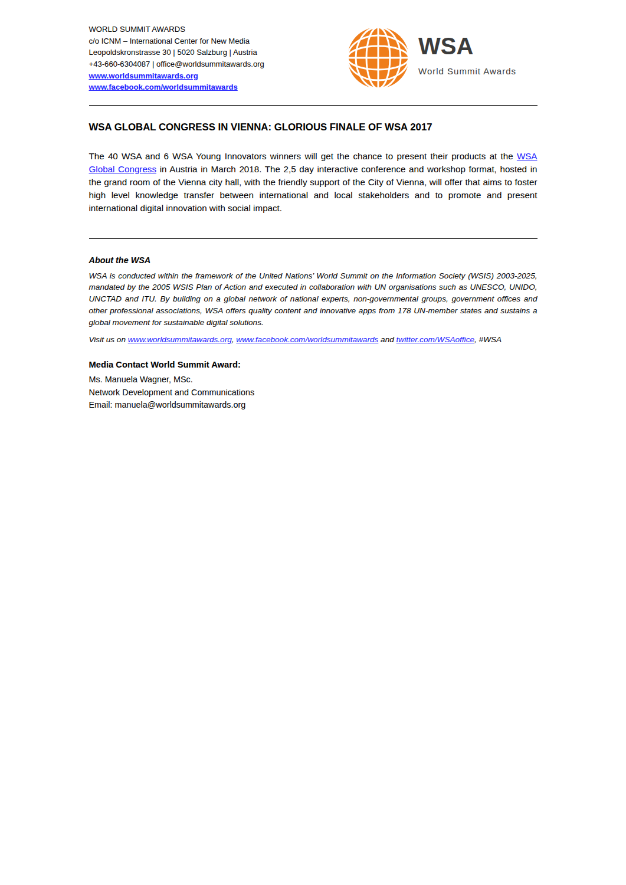WORLD SUMMIT AWARDS
c/o ICNM – International Center for New Media
Leopoldskronstrasse 30 | 5020 Salzburg | Austria
+43-660-6304087 | office@worldsummitawards.org
www.worldsummitawards.org
www.facebook.com/worldsummitawards
World Summit Awards WSA World Summit Awards
WSA GLOBAL CONGRESS IN VIENNA: GLORIOUS FINALE OF WSA 2017
The 40 WSA and 6 WSA Young Innovators winners will get the chance to present their products at the WSA Global Congress in Austria in March 2018. The 2,5 day interactive conference and workshop format, hosted in the grand room of the Vienna city hall, with the friendly support of the City of Vienna, will offer that aims to foster high level knowledge transfer between international and local stakeholders and to promote and present international digital innovation with social impact.
About the WSA
WSA is conducted within the framework of the United Nations’ World Summit on the Information Society (WSIS) 2003-2025, mandated by the 2005 WSIS Plan of Action and executed in collaboration with UN organisations such as UNESCO, UNIDO, UNCTAD and ITU. By building on a global network of national experts, non-governmental groups, government offices and other professional associations, WSA offers quality content and innovative apps from 178 UN-member states and sustains a global movement for sustainable digital solutions.
Visit us on www.worldsummitawards.org, www.facebook.com/worldsummitawards and twitter.com/WSAoffice, #WSA
Media Contact World Summit Award:
Ms. Manuela Wagner, MSc.
Network Development and Communications
Email: manuela@worldsummitawards.org